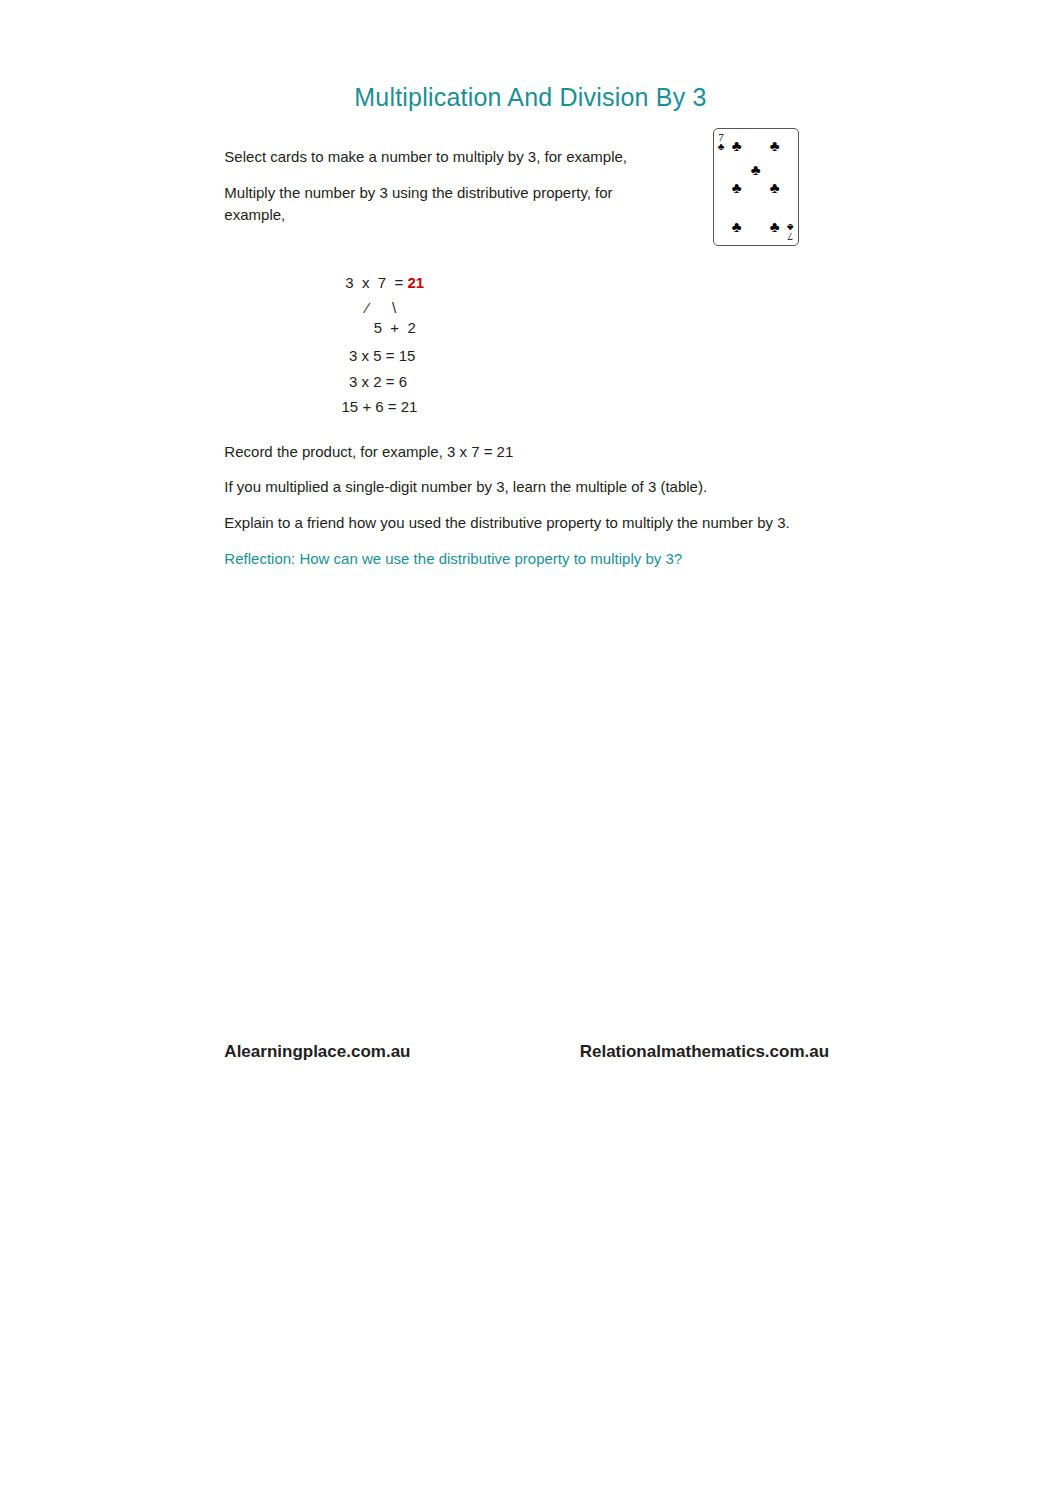Multiplication And Division By 3
7♣ 7♣ ♣ ♣ ♣ ♣ ♣ ♣ ♣
Select cards to make a number to multiply by 3, for example,
Multiply the number by 3 using the distributive property, for example,
3 x 7 = 21
∕ \
5 + 2
3 x 5 = 15
3 x 2 = 6
15 + 6 = 21
Record the product, for example, 3 x 7 = 21
If you multiplied a single-digit number by 3, learn the multiple of 3 (table).
Explain to a friend how you used the distributive property to multiply the number by 3.
Reflection: How can we use the distributive property to multiply by 3?
Alearningplace.com.au
Relationalmathematics.com.au